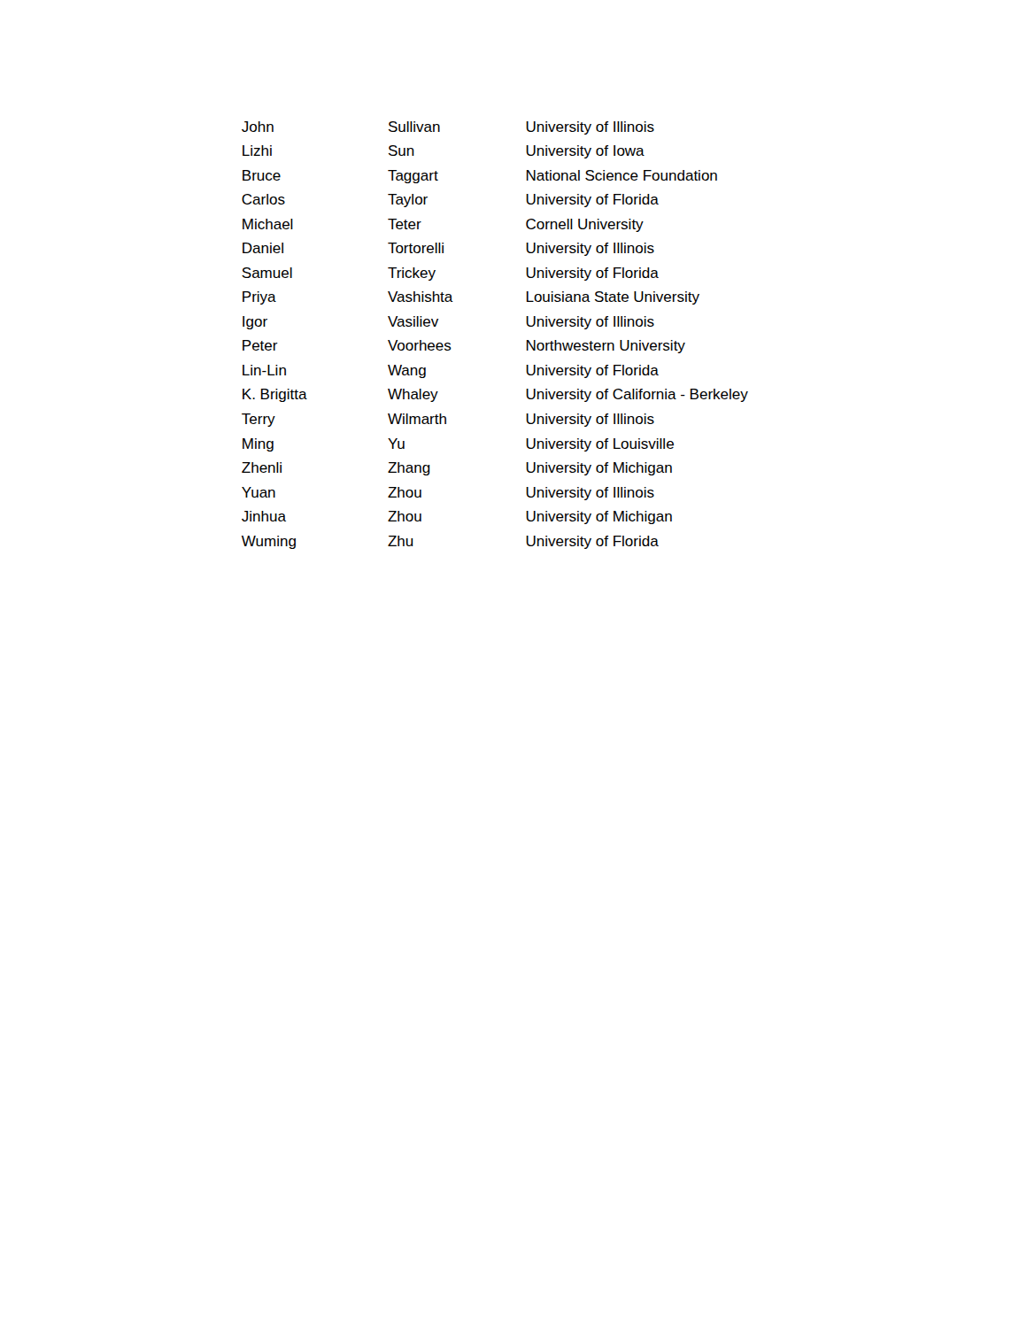| John | Sullivan | University of Illinois |
| Lizhi | Sun | University of Iowa |
| Bruce | Taggart | National Science Foundation |
| Carlos | Taylor | University of Florida |
| Michael | Teter | Cornell University |
| Daniel | Tortorelli | University of Illinois |
| Samuel | Trickey | University of Florida |
| Priya | Vashishta | Louisiana State University |
| Igor | Vasiliev | University of Illinois |
| Peter | Voorhees | Northwestern University |
| Lin-Lin | Wang | University of Florida |
| K. Brigitta | Whaley | University of California - Berkeley |
| Terry | Wilmarth | University of Illinois |
| Ming | Yu | University of Louisville |
| Zhenli | Zhang | University of Michigan |
| Yuan | Zhou | University of Illinois |
| Jinhua | Zhou | University of Michigan |
| Wuming | Zhu | University of Florida |